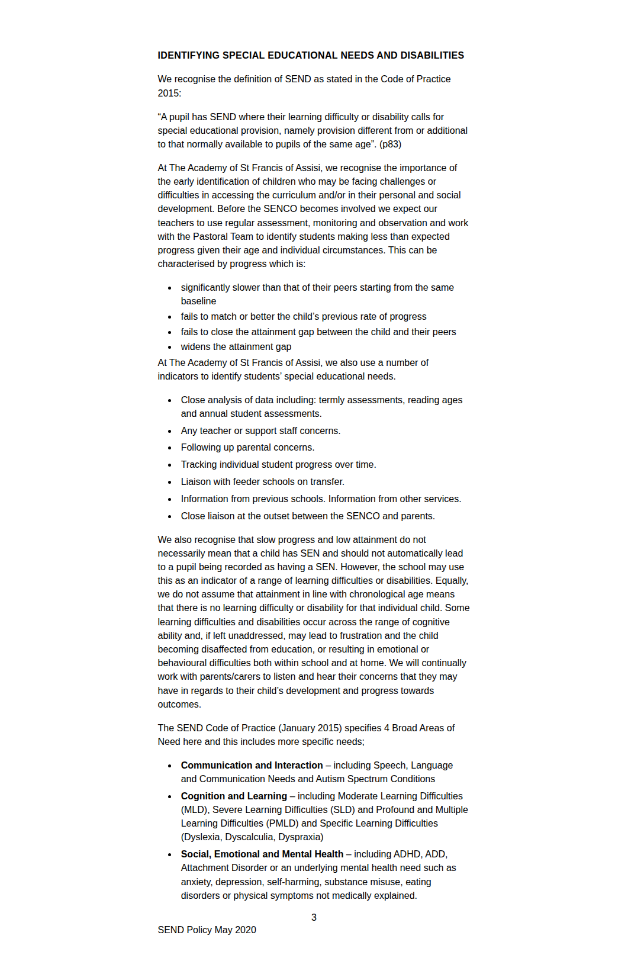Identifying Special Educational Needs and Disabilities
We recognise the definition of SEND as stated in the Code of Practice 2015:
“A pupil has SEND where their learning difficulty or disability calls for special educational provision, namely provision different from or additional to that normally available to pupils of the same age”. (p83)
At The Academy of St Francis of Assisi, we recognise the importance of the early identification of children who may be facing challenges or difficulties in accessing the curriculum and/or in their personal and social development. Before the SENCO becomes involved we expect our teachers to use regular assessment, monitoring and observation and work with the Pastoral Team to identify students making less than expected progress given their age and individual circumstances. This can be characterised by progress which is:
significantly slower than that of their peers starting from the same baseline
fails to match or better the child’s previous rate of progress
fails to close the attainment gap between the child and their peers
widens the attainment gap
At The Academy of St Francis of Assisi, we also use a number of indicators to identify students’ special educational needs.
Close analysis of data including: termly assessments, reading ages and annual student assessments.
Any teacher or support staff concerns.
Following up parental concerns.
Tracking individual student progress over time.
Liaison with feeder schools on transfer.
Information from previous schools. Information from other services.
Close liaison at the outset between the SENCO and parents.
We also recognise that slow progress and low attainment do not necessarily mean that a child has SEN and should not automatically lead to a pupil being recorded as having a SEN. However, the school may use this as an indicator of a range of learning difficulties or disabilities. Equally, we do not assume that attainment in line with chronological age means that there is no learning difficulty or disability for that individual child. Some learning difficulties and disabilities occur across the range of cognitive ability and, if left unaddressed, may lead to frustration and the child becoming disaffected from education, or resulting in emotional or behavioural difficulties both within school and at home. We will continually work with parents/carers to listen and hear their concerns that they may have in regards to their child’s development and progress towards outcomes.
The SEND Code of Practice (January 2015) specifies 4 Broad Areas of Need here and this includes more specific needs;
Communication and Interaction – including Speech, Language and Communication Needs and Autism Spectrum Conditions
Cognition and Learning – including Moderate Learning Difficulties (MLD), Severe Learning Difficulties (SLD) and Profound and Multiple Learning Difficulties (PMLD) and Specific Learning Difficulties (Dyslexia, Dyscalculia, Dyspraxia)
Social, Emotional and Mental Health – including ADHD, ADD, Attachment Disorder or an underlying mental health need such as anxiety, depression, self-harming, substance misuse, eating disorders or physical symptoms not medically explained.
3
SEND Policy May 2020